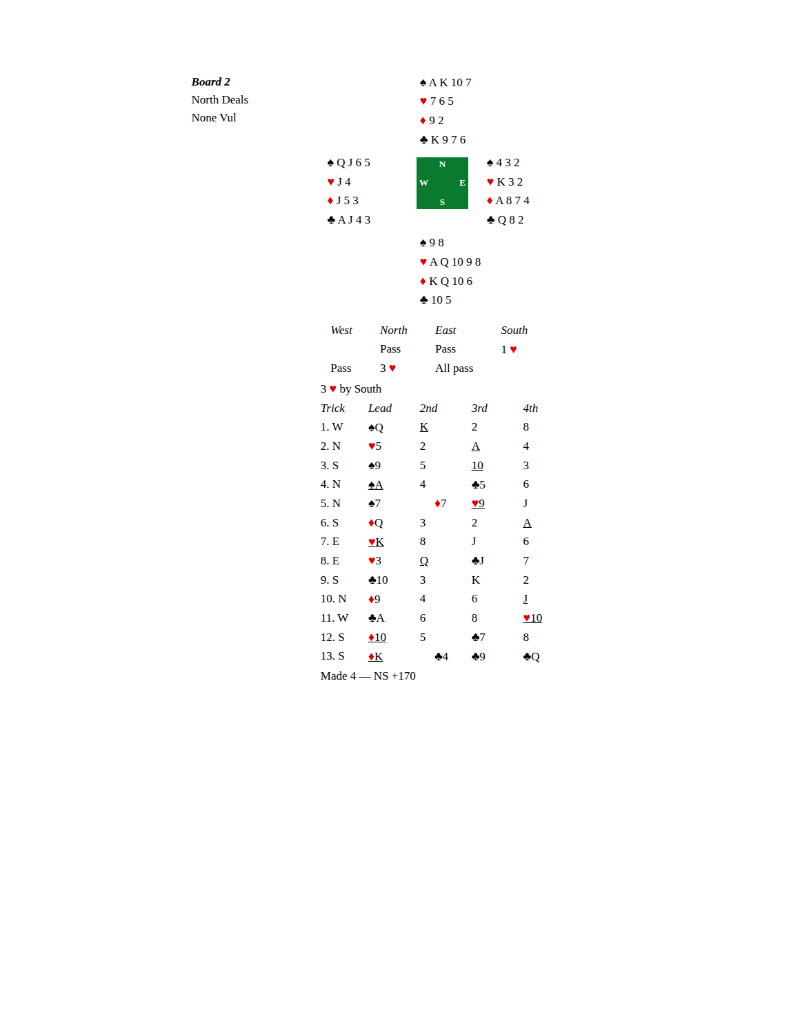Board 2
North Deals
None Vul
♠ A K 10 7
♥ 7 6 5
♦ 9 2
♣ K 9 7 6
♠ Q J 6 5
♥ J 4
♦ J 5 3
♣ A J 4 3
N W E S
♠ 4 3 2
♥ K 3 2
♦ A 8 7 4
♣ Q 8 2
♠ 9 8
♥ A Q 10 9 8
♦ K Q 10 6
♣ 10 5
| West | North | East | South |
| --- | --- | --- | --- |
| | Pass | Pass | 1 ♥ |
| Pass | 3 ♥ | All pass | |
3 ♥ by South
| Trick | Lead | 2nd | 3rd | 4th |
| --- | --- | --- | --- | --- |
| 1. W | ♠ Q | K | 2 | 8 |
| 2. N | ♥ 5 | 2 | A | 4 |
| 3. S | ♠ 9 | 5 | 10 | 3 |
| 4. N | ♠ A | 4 | ♣ 5 | 6 |
| 5. N | ♠ 7 | ♦ 7 | ♥ 9 | J |
| 6. S | ♦ Q | 3 | 2 | A |
| 7. E | ♥ K | 8 | J | 6 |
| 8. E | ♥ 3 | Q | ♣ J | 7 |
| 9. S | ♣ 10 | 3 | K | 2 |
| 10. N | ♦ 9 | 4 | 6 | J |
| 11. W | ♣ A | 6 | 8 | ♥ 10 |
| 12. S | ♦ 10 | 5 | ♣ 7 | 8 |
| 13. S | ♦ K | ♣ 4 | ♣ 9 | ♣ Q |
Made 4 — NS +170